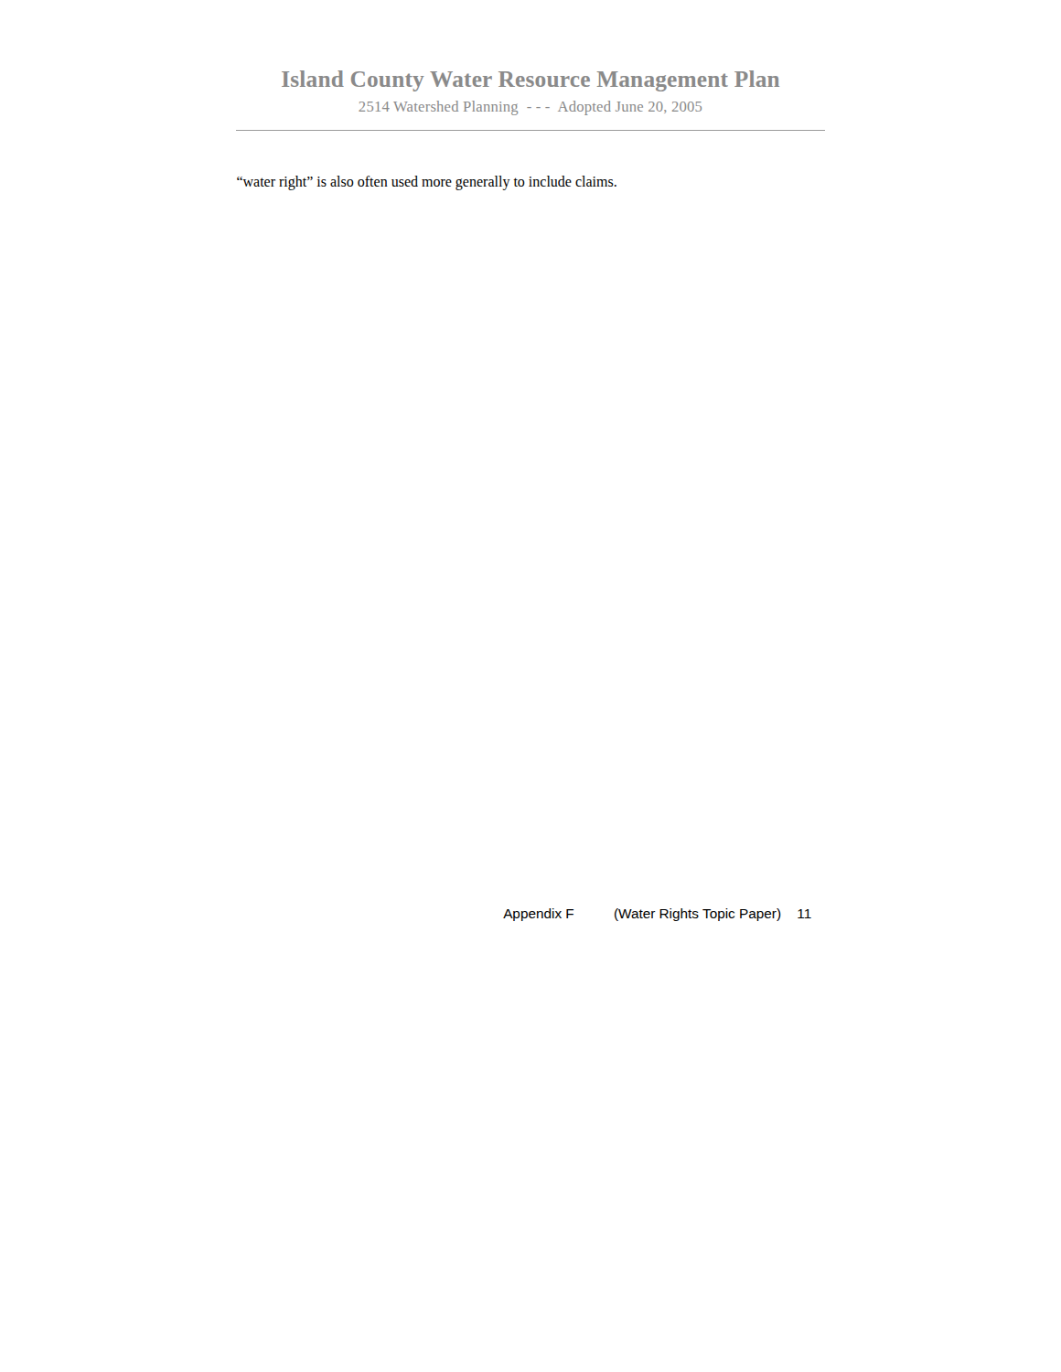Island County Water Resource Management Plan
2514 Watershed Planning - - - Adopted June 20, 2005
“water right” is also often used more generally to include claims.
Appendix F (Water Rights Topic Paper)11